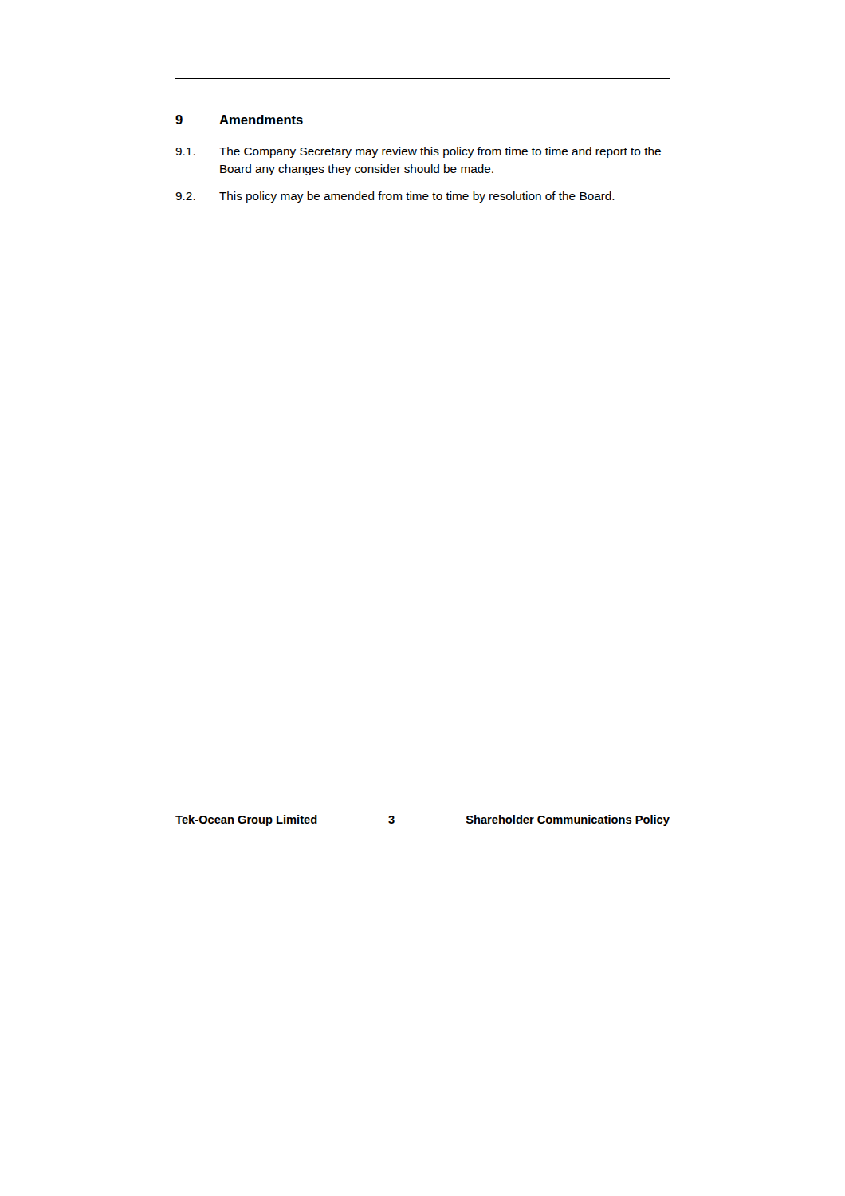9 Amendments
9.1. The Company Secretary may review this policy from time to time and report to the Board any changes they consider should be made.
9.2. This policy may be amended from time to time by resolution of the Board.
Tek-Ocean Group Limited
3
Shareholder Communications Policy